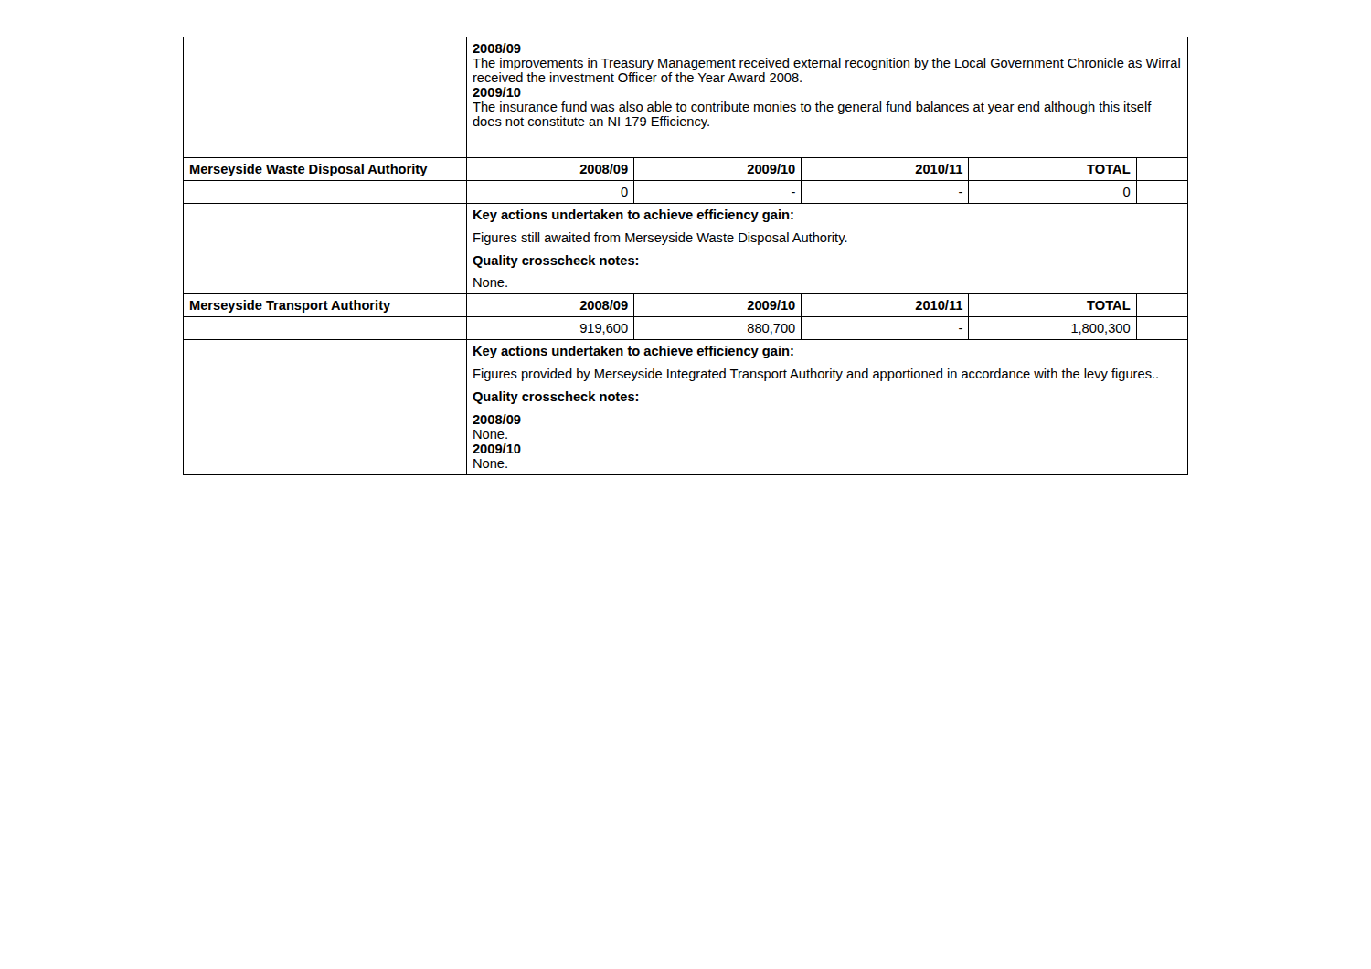| | 2008/09 The improvements in Treasury Management received external recognition by the Local Government Chronicle as Wirral received the investment Officer of the Year Award 2008. 2009/10 The insurance fund was also able to contribute monies to the general fund balances at year end although this itself does not constitute an NI 179 Efficiency. |
| Merseyside Waste Disposal Authority | 2008/09 | 2009/10 | 2010/11 | TOTAL | |
| | 0 | - | - | 0 | |
| | Key actions undertaken to achieve efficiency gain: Figures still awaited from Merseyside Waste Disposal Authority. Quality crosscheck notes: None. |
| Merseyside Transport Authority | 2008/09 | 2009/10 | 2010/11 | TOTAL | |
| | 919,600 | 880,700 | - | 1,800,300 | |
| | Key actions undertaken to achieve efficiency gain: Figures provided by Merseyside Integrated Transport Authority and apportioned in accordance with the levy figures.. Quality crosscheck notes: 2008/09 None. 2009/10 None. |